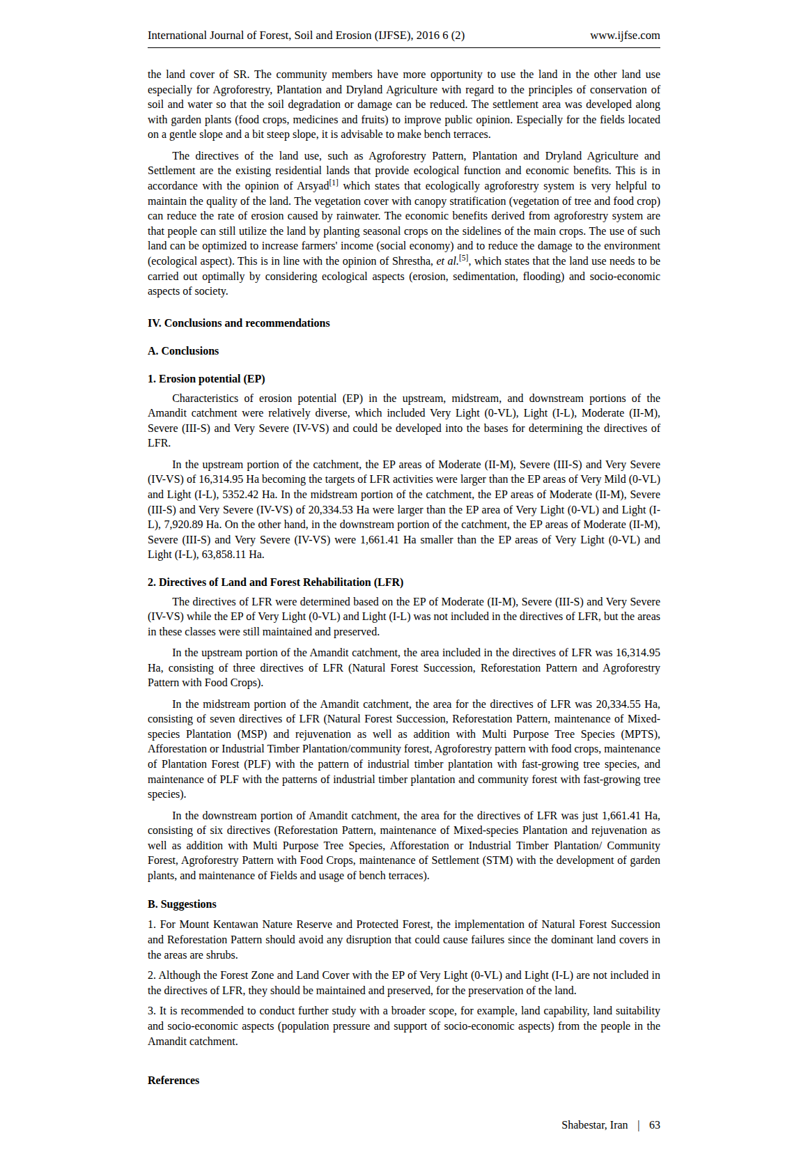International Journal of Forest, Soil and Erosion (IJFSE), 2016 6 (2) www.ijfse.com
the land cover of SR. The community members have more opportunity to use the land in the other land use especially for Agroforestry, Plantation and Dryland Agriculture with regard to the principles of conservation of soil and water so that the soil degradation or damage can be reduced. The settlement area was developed along with garden plants (food crops, medicines and fruits) to improve public opinion. Especially for the fields located on a gentle slope and a bit steep slope, it is advisable to make bench terraces.
The directives of the land use, such as Agroforestry Pattern, Plantation and Dryland Agriculture and Settlement are the existing residential lands that provide ecological function and economic benefits. This is in accordance with the opinion of Arsyad[1] which states that ecologically agroforestry system is very helpful to maintain the quality of the land. The vegetation cover with canopy stratification (vegetation of tree and food crop) can reduce the rate of erosion caused by rainwater. The economic benefits derived from agroforestry system are that people can still utilize the land by planting seasonal crops on the sidelines of the main crops. The use of such land can be optimized to increase farmers' income (social economy) and to reduce the damage to the environment (ecological aspect). This is in line with the opinion of Shrestha, et al.[5], which states that the land use needs to be carried out optimally by considering ecological aspects (erosion, sedimentation, flooding) and socio-economic aspects of society.
IV. Conclusions and recommendations
A. Conclusions
1. Erosion potential (EP)
Characteristics of erosion potential (EP) in the upstream, midstream, and downstream portions of the Amandit catchment were relatively diverse, which included Very Light (0-VL), Light (I-L), Moderate (II-M), Severe (III-S) and Very Severe (IV-VS) and could be developed into the bases for determining the directives of LFR.
In the upstream portion of the catchment, the EP areas of Moderate (II-M), Severe (III-S) and Very Severe (IV-VS) of 16,314.95 Ha becoming the targets of LFR activities were larger than the EP areas of Very Mild (0-VL) and Light (I-L), 5352.42 Ha. In the midstream portion of the catchment, the EP areas of Moderate (II-M), Severe (III-S) and Very Severe (IV-VS) of 20,334.53 Ha were larger than the EP area of Very Light (0-VL) and Light (I-L), 7,920.89 Ha. On the other hand, in the downstream portion of the catchment, the EP areas of Moderate (II-M), Severe (III-S) and Very Severe (IV-VS) were 1,661.41 Ha smaller than the EP areas of Very Light (0-VL) and Light (I-L), 63,858.11 Ha.
2. Directives of Land and Forest Rehabilitation (LFR)
The directives of LFR were determined based on the EP of Moderate (II-M), Severe (III-S) and Very Severe (IV-VS) while the EP of Very Light (0-VL) and Light (I-L) was not included in the directives of LFR, but the areas in these classes were still maintained and preserved.
In the upstream portion of the Amandit catchment, the area included in the directives of LFR was 16,314.95 Ha, consisting of three directives of LFR (Natural Forest Succession, Reforestation Pattern and Agroforestry Pattern with Food Crops).
In the midstream portion of the Amandit catchment, the area for the directives of LFR was 20,334.55 Ha, consisting of seven directives of LFR (Natural Forest Succession, Reforestation Pattern, maintenance of Mixed-species Plantation (MSP) and rejuvenation as well as addition with Multi Purpose Tree Species (MPTS), Afforestation or Industrial Timber Plantation/community forest, Agroforestry pattern with food crops, maintenance of Plantation Forest (PLF) with the pattern of industrial timber plantation with fast-growing tree species, and maintenance of PLF with the patterns of industrial timber plantation and community forest with fast-growing tree species).
In the downstream portion of Amandit catchment, the area for the directives of LFR was just 1,661.41 Ha, consisting of six directives (Reforestation Pattern, maintenance of Mixed-species Plantation and rejuvenation as well as addition with Multi Purpose Tree Species, Afforestation or Industrial Timber Plantation/ Community Forest, Agroforestry Pattern with Food Crops, maintenance of Settlement (STM) with the development of garden plants, and maintenance of Fields and usage of bench terraces).
B. Suggestions
1. For Mount Kentawan Nature Reserve and Protected Forest, the implementation of Natural Forest Succession and Reforestation Pattern should avoid any disruption that could cause failures since the dominant land covers in the areas are shrubs.
2. Although the Forest Zone and Land Cover with the EP of Very Light (0-VL) and Light (I-L) are not included in the directives of LFR, they should be maintained and preserved, for the preservation of the land.
3. It is recommended to conduct further study with a broader scope, for example, land capability, land suitability and socio-economic aspects (population pressure and support of socio-economic aspects) from the people in the Amandit catchment.
References
Shabestar, Iran | 63